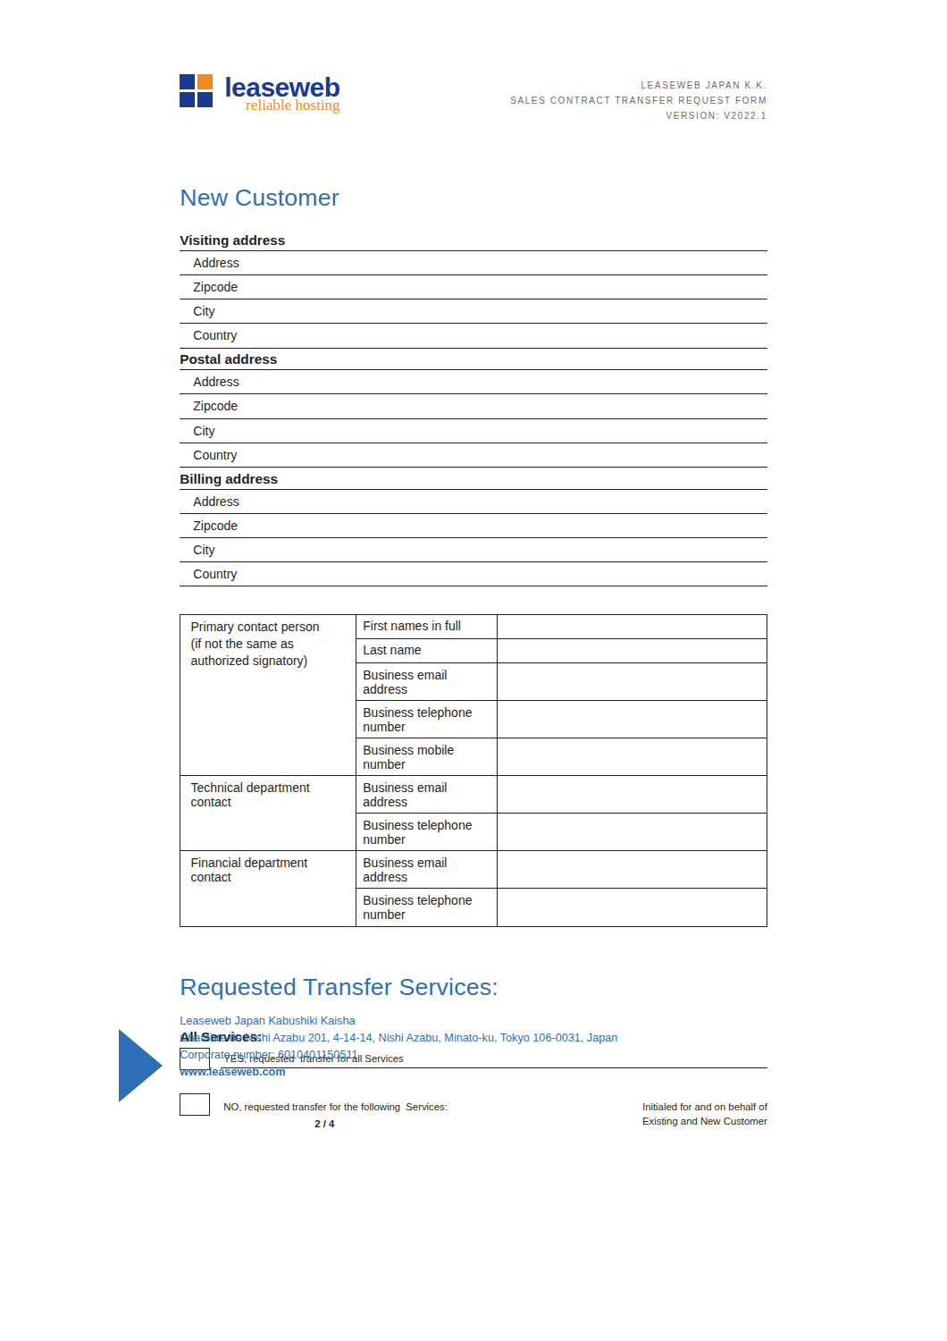leaseweb
reliable hosting
LEASEWEB JAPAN K.K.
SALES CONTRACT TRANSFER REQUEST FORM
VERSION: V2022.1
New Customer
Visiting address
| Address | |
| Zipcode | |
| City | |
| Country | |
Postal address
| Address | |
| Zipcode | |
| City | |
| Country | |
Billing address
| Address | |
| Zipcode | |
| City | |
| Country | |
| Primary contact person (if not the same as authorized signatory) | First names in full | |
| Last name | |
| Business email address | |
| Business telephone number | |
| Business mobile number | |
| Technical department contact | Business email address | |
| Business telephone number | |
| Financial department contact | Business email address | |
| Business telephone number | |
Requested Transfer Services:
All Services:
YES, requested transfer for all Services
NO, requested transfer for the following Services:
Leaseweb Japan Kabushiki Kaisha
Chambre de Nishi Azabu 201, 4-14-14, Nishi Azabu, Minato-ku, Tokyo 106-0031, Japan
Corporate number: 6010401150511
www.leaseweb.com
2 / 4
Initialed for and on behalf of
Existing and New Customer